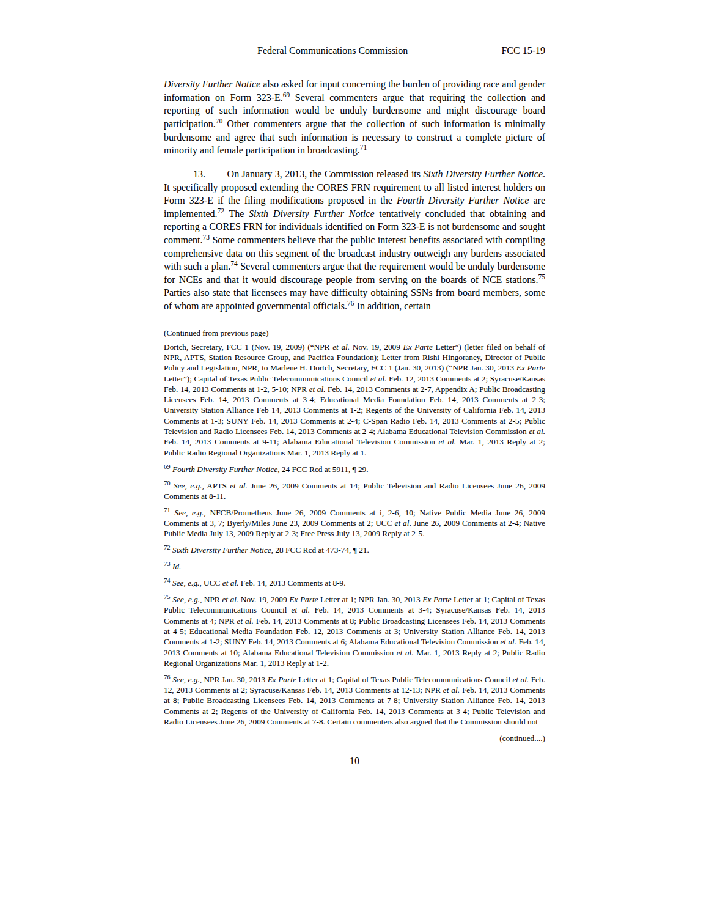Federal Communications Commission
FCC 15-19
Diversity Further Notice also asked for input concerning the burden of providing race and gender information on Form 323-E.69 Several commenters argue that requiring the collection and reporting of such information would be unduly burdensome and might discourage board participation.70 Other commenters argue that the collection of such information is minimally burdensome and agree that such information is necessary to construct a complete picture of minority and female participation in broadcasting.71
13. On January 3, 2013, the Commission released its Sixth Diversity Further Notice. It specifically proposed extending the CORES FRN requirement to all listed interest holders on Form 323-E if the filing modifications proposed in the Fourth Diversity Further Notice are implemented.72 The Sixth Diversity Further Notice tentatively concluded that obtaining and reporting a CORES FRN for individuals identified on Form 323-E is not burdensome and sought comment.73 Some commenters believe that the public interest benefits associated with compiling comprehensive data on this segment of the broadcast industry outweigh any burdens associated with such a plan.74 Several commenters argue that the requirement would be unduly burdensome for NCEs and that it would discourage people from serving on the boards of NCE stations.75 Parties also state that licensees may have difficulty obtaining SSNs from board members, some of whom are appointed governmental officials.76 In addition, certain
(Continued from previous page)
Dortch, Secretary, FCC 1 (Nov. 19, 2009) (“NPR et al. Nov. 19, 2009 Ex Parte Letter”) (letter filed on behalf of NPR, APTS, Station Resource Group, and Pacifica Foundation); Letter from Rishi Hingoraney, Director of Public Policy and Legislation, NPR, to Marlene H. Dortch, Secretary, FCC 1 (Jan. 30, 2013) (“NPR Jan. 30, 2013 Ex Parte Letter”); Capital of Texas Public Telecommunications Council et al. Feb. 12, 2013 Comments at 2; Syracuse/Kansas Feb. 14, 2013 Comments at 1-2, 5-10; NPR et al. Feb. 14, 2013 Comments at 2-7, Appendix A; Public Broadcasting Licensees Feb. 14, 2013 Comments at 3-4; Educational Media Foundation Feb. 14, 2013 Comments at 2-3; University Station Alliance Feb 14, 2013 Comments at 1-2; Regents of the University of California Feb. 14, 2013 Comments at 1-3; SUNY Feb. 14, 2013 Comments at 2-4; C-Span Radio Feb. 14, 2013 Comments at 2-5; Public Television and Radio Licensees Feb. 14, 2013 Comments at 2-4; Alabama Educational Television Commission et al. Feb. 14, 2013 Comments at 9-11; Alabama Educational Television Commission et al. Mar. 1, 2013 Reply at 2; Public Radio Regional Organizations Mar. 1, 2013 Reply at 1.
69 Fourth Diversity Further Notice, 24 FCC Rcd at 5911, ¶ 29.
70 See, e.g., APTS et al. June 26, 2009 Comments at 14; Public Television and Radio Licensees June 26, 2009 Comments at 8-11.
71 See, e.g., NFCB/Prometheus June 26, 2009 Comments at i, 2-6, 10; Native Public Media June 26, 2009 Comments at 3, 7; Byerly/Miles June 23, 2009 Comments at 2; UCC et al. June 26, 2009 Comments at 2-4; Native Public Media July 13, 2009 Reply at 2-3; Free Press July 13, 2009 Reply at 2-5.
72 Sixth Diversity Further Notice, 28 FCC Rcd at 473-74, ¶ 21.
73 Id.
74 See, e.g., UCC et al. Feb. 14, 2013 Comments at 8-9.
75 See, e.g., NPR et al. Nov. 19, 2009 Ex Parte Letter at 1; NPR Jan. 30, 2013 Ex Parte Letter at 1; Capital of Texas Public Telecommunications Council et al. Feb. 14, 2013 Comments at 3-4; Syracuse/Kansas Feb. 14, 2013 Comments at 4; NPR et al. Feb. 14, 2013 Comments at 8; Public Broadcasting Licensees Feb. 14, 2013 Comments at 4-5; Educational Media Foundation Feb. 12, 2013 Comments at 3; University Station Alliance Feb. 14, 2013 Comments at 1-2; SUNY Feb. 14, 2013 Comments at 6; Alabama Educational Television Commission et al. Feb. 14, 2013 Comments at 10; Alabama Educational Television Commission et al. Mar. 1, 2013 Reply at 2; Public Radio Regional Organizations Mar. 1, 2013 Reply at 1-2.
76 See, e.g., NPR Jan. 30, 2013 Ex Parte Letter at 1; Capital of Texas Public Telecommunications Council et al. Feb. 12, 2013 Comments at 2; Syracuse/Kansas Feb. 14, 2013 Comments at 12-13; NPR et al. Feb. 14, 2013 Comments at 8; Public Broadcasting Licensees Feb. 14, 2013 Comments at 7-8; University Station Alliance Feb. 14, 2013 Comments at 2; Regents of the University of California Feb. 14, 2013 Comments at 3-4; Public Television and Radio Licensees June 26, 2009 Comments at 7-8. Certain commenters also argued that the Commission should not
(continued....)
10